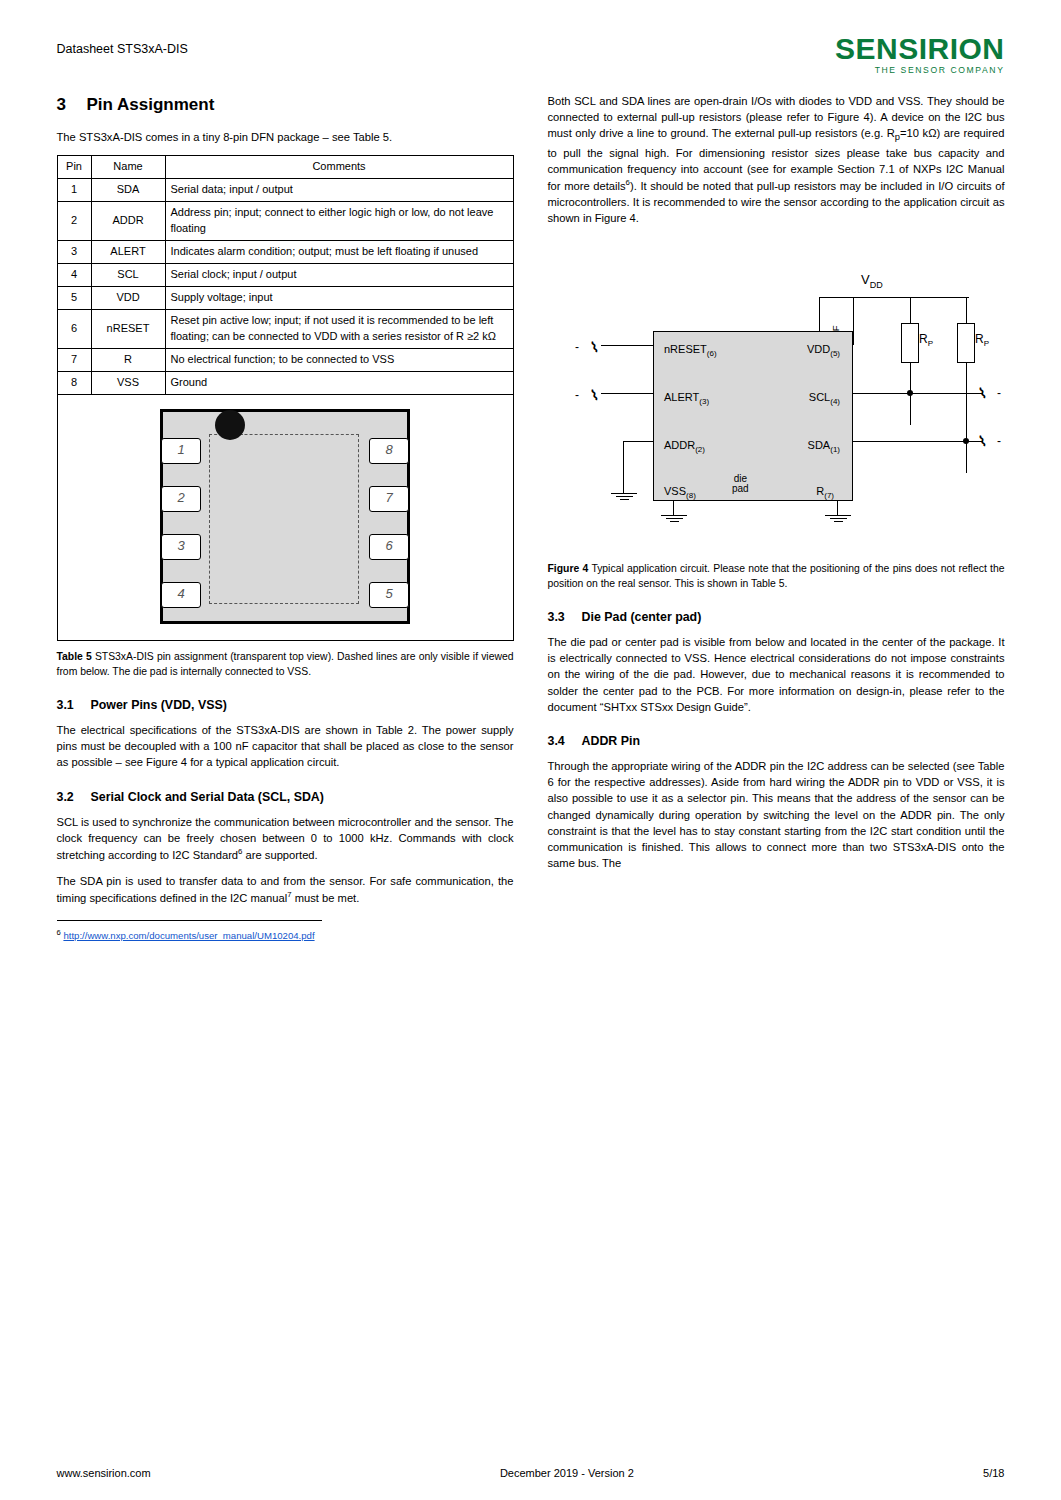Datasheet STS3xA-DIS
SENSIRION
The Sensor Company
3 Pin Assignment
The STS3xA-DIS comes in a tiny 8-pin DFN package – see Table 5.
| Pin | Name | Comments |
| --- | --- | --- |
| 1 | SDA | Serial data; input / output |
| 2 | ADDR | Address pin; input; connect to either logic high or low, do not leave floating |
| 3 | ALERT | Indicates alarm condition; output; must be left floating if unused |
| 4 | SCL | Serial clock; input / output |
| 5 | VDD | Supply voltage; input |
| 6 | nRESET | Reset pin active low; input; if not used it is recommended to be left floating; can be connected to VDD with a series resistor of R ≥2 kΩ |
| 7 | R | No electrical function; to be connected to VSS |
| 8 | VSS | Ground |
1
2
3
4
8
7
6
5
Table 5 STS3xA-DIS pin assignment (transparent top view). Dashed lines are only visible if viewed from below. The die pad is internally connected to VSS.
3.1 Power Pins (VDD, VSS)
The electrical specifications of the STS3xA-DIS are shown in Table 2. The power supply pins must be decoupled with a 100 nF capacitor that shall be placed as close to the sensor as possible – see Figure 4 for a typical application circuit.
3.2 Serial Clock and Serial Data (SCL, SDA)
SCL is used to synchronize the communication between microcontroller and the sensor. The clock frequency can be freely chosen between 0 to 1000 kHz. Commands with clock stretching according to I2C Standard6 are supported.
The SDA pin is used to transfer data to and from the sensor. For safe communication, the timing specifications defined in the I2C manual7 must be met.
6 http://www.nxp.com/documents/user_manual/UM10204.pdf
Both SCL and SDA lines are open-drain I/Os with diodes to VDD and VSS. They should be connected to external pull-up resistors (please refer to Figure 4). A device on the I2C bus must only drive a line to ground. The external pull-up resistors (e.g. Rp=10 kΩ) are required to pull the signal high. For dimensioning resistor sizes please take bus capacity and communication frequency into account (see for example Section 7.1 of NXPs I2C Manual for more details6). It should be noted that pull-up resistors may be included in I/O circuits of microcontrollers. It is recommended to wire the sensor according to the application circuit as shown in Figure 4.
VDD
RP
RP
100nF
nRESET(6)
ALERT(3)
ADDR(2)
VSS(8)
VDD(5)
SCL(4)
SDA(1)
R(7)
die
pad
⌇
-
⌇
-
⌇
-
⌇
-
Figure 4 Typical application circuit. Please note that the positioning of the pins does not reflect the position on the real sensor. This is shown in Table 5.
3.3 Die Pad (center pad)
The die pad or center pad is visible from below and located in the center of the package. It is electrically connected to VSS. Hence electrical considerations do not impose constraints on the wiring of the die pad. However, due to mechanical reasons it is recommended to solder the center pad to the PCB. For more information on design-in, please refer to the document “SHTxx STSxx Design Guide”.
3.4 ADDR Pin
Through the appropriate wiring of the ADDR pin the I2C address can be selected (see Table 6 for the respective addresses). Aside from hard wiring the ADDR pin to VDD or VSS, it is also possible to use it as a selector pin. This means that the address of the sensor can be changed dynamically during operation by switching the level on the ADDR pin. The only constraint is that the level has to stay constant starting from the I2C start condition until the communication is finished. This allows to connect more than two STS3xA-DIS onto the same bus. The
www.sensirion.com
December 2019 - Version 2
5/18